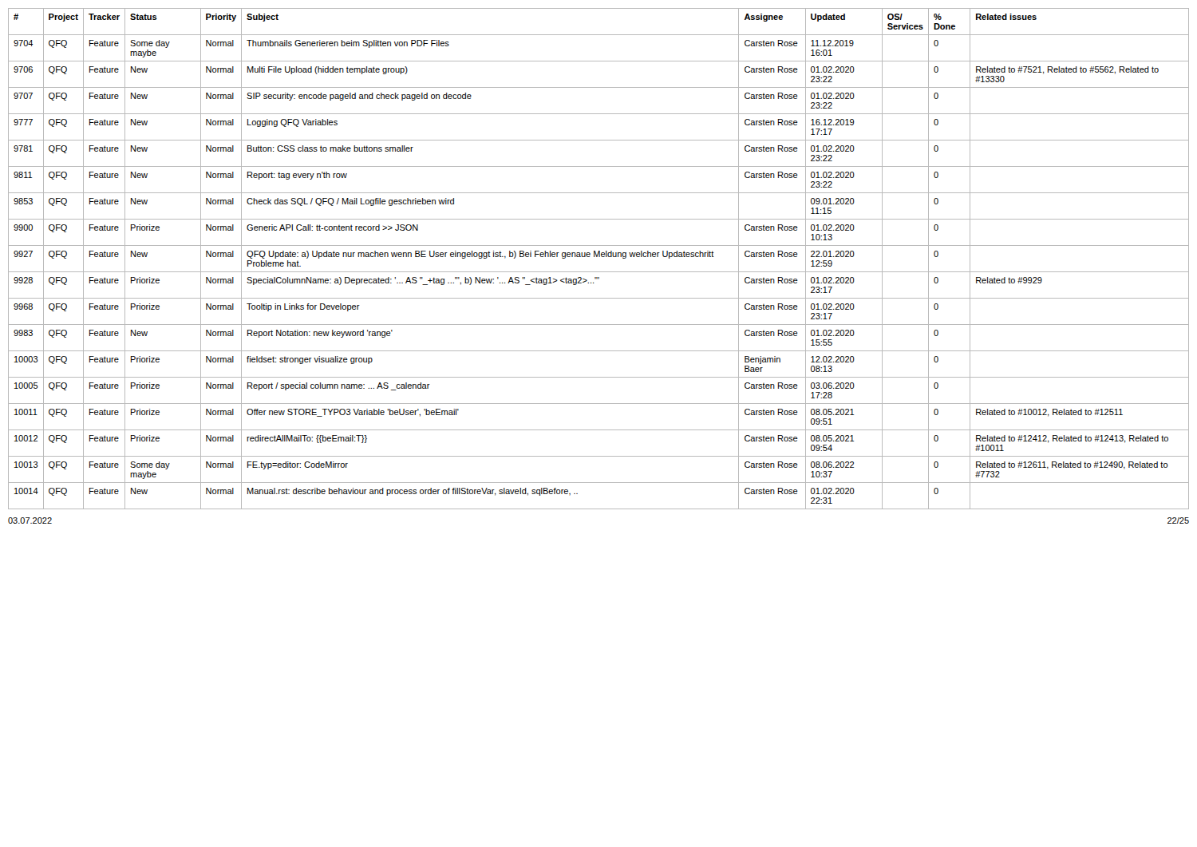| # | Project | Tracker | Status | Priority | Subject | Assignee | Updated | OS/ Services | % Done | Related issues |
| --- | --- | --- | --- | --- | --- | --- | --- | --- | --- | --- |
| 9704 | QFQ | Feature | Some day maybe | Normal | Thumbnails Generieren beim Splitten von PDF Files | Carsten Rose | 11.12.2019 16:01 | | 0 | |
| 9706 | QFQ | Feature | New | Normal | Multi File Upload (hidden template group) | Carsten Rose | 01.02.2020 23:22 | | 0 | Related to #7521, Related to #5562, Related to #13330 |
| 9707 | QFQ | Feature | New | Normal | SIP security: encode pageId and check pageId on decode | Carsten Rose | 01.02.2020 23:22 | | 0 | |
| 9777 | QFQ | Feature | New | Normal | Logging QFQ Variables | Carsten Rose | 16.12.2019 17:17 | | 0 | |
| 9781 | QFQ | Feature | New | Normal | Button: CSS class to make buttons smaller | Carsten Rose | 01.02.2020 23:22 | | 0 | |
| 9811 | QFQ | Feature | New | Normal | Report: tag every n'th row | Carsten Rose | 01.02.2020 23:22 | | 0 | |
| 9853 | QFQ | Feature | New | Normal | Check das SQL / QFQ / Mail Logfile geschrieben wird | | 09.01.2020 11:15 | | 0 | |
| 9900 | QFQ | Feature | Priorize | Normal | Generic API Call: tt-content record >> JSON | Carsten Rose | 01.02.2020 10:13 | | 0 | |
| 9927 | QFQ | Feature | New | Normal | QFQ Update: a) Update nur machen wenn BE User eingeloggt ist., b) Bei Fehler genaue Meldung welcher Updateschritt Probleme hat. | Carsten Rose | 22.01.2020 12:59 | | 0 | |
| 9928 | QFQ | Feature | Priorize | Normal | SpecialColumnName: a) Deprecated: '... AS "_+tag ..."', b) New: '... AS "_<tag1> <tag2>..."' | Carsten Rose | 01.02.2020 23:17 | | 0 | Related to #9929 |
| 9968 | QFQ | Feature | Priorize | Normal | Tooltip in Links for Developer | Carsten Rose | 01.02.2020 23:17 | | 0 | |
| 9983 | QFQ | Feature | New | Normal | Report Notation: new keyword 'range' | Carsten Rose | 01.02.2020 15:55 | | 0 | |
| 10003 | QFQ | Feature | Priorize | Normal | fieldset: stronger visualize group | Benjamin Baer | 12.02.2020 08:13 | | 0 | |
| 10005 | QFQ | Feature | Priorize | Normal | Report / special column name: ... AS _calendar | Carsten Rose | 03.06.2020 17:28 | | 0 | |
| 10011 | QFQ | Feature | Priorize | Normal | Offer new STORE_TYPO3 Variable 'beUser', 'beEmail' | Carsten Rose | 08.05.2021 09:51 | | 0 | Related to #10012, Related to #12511 |
| 10012 | QFQ | Feature | Priorize | Normal | redirectAllMailTo: {{beEmail:T}} | Carsten Rose | 08.05.2021 09:54 | | 0 | Related to #12412, Related to #12413, Related to #10011 |
| 10013 | QFQ | Feature | Some day maybe | Normal | FE.typ=editor: CodeMirror | Carsten Rose | 08.06.2022 10:37 | | 0 | Related to #12611, Related to #12490, Related to #7732 |
| 10014 | QFQ | Feature | New | Normal | Manual.rst: describe behaviour and process order of fillStoreVar, slaveId, sqlBefore, .. | Carsten Rose | 01.02.2020 22:31 | | 0 | |
03.07.2022 22/25